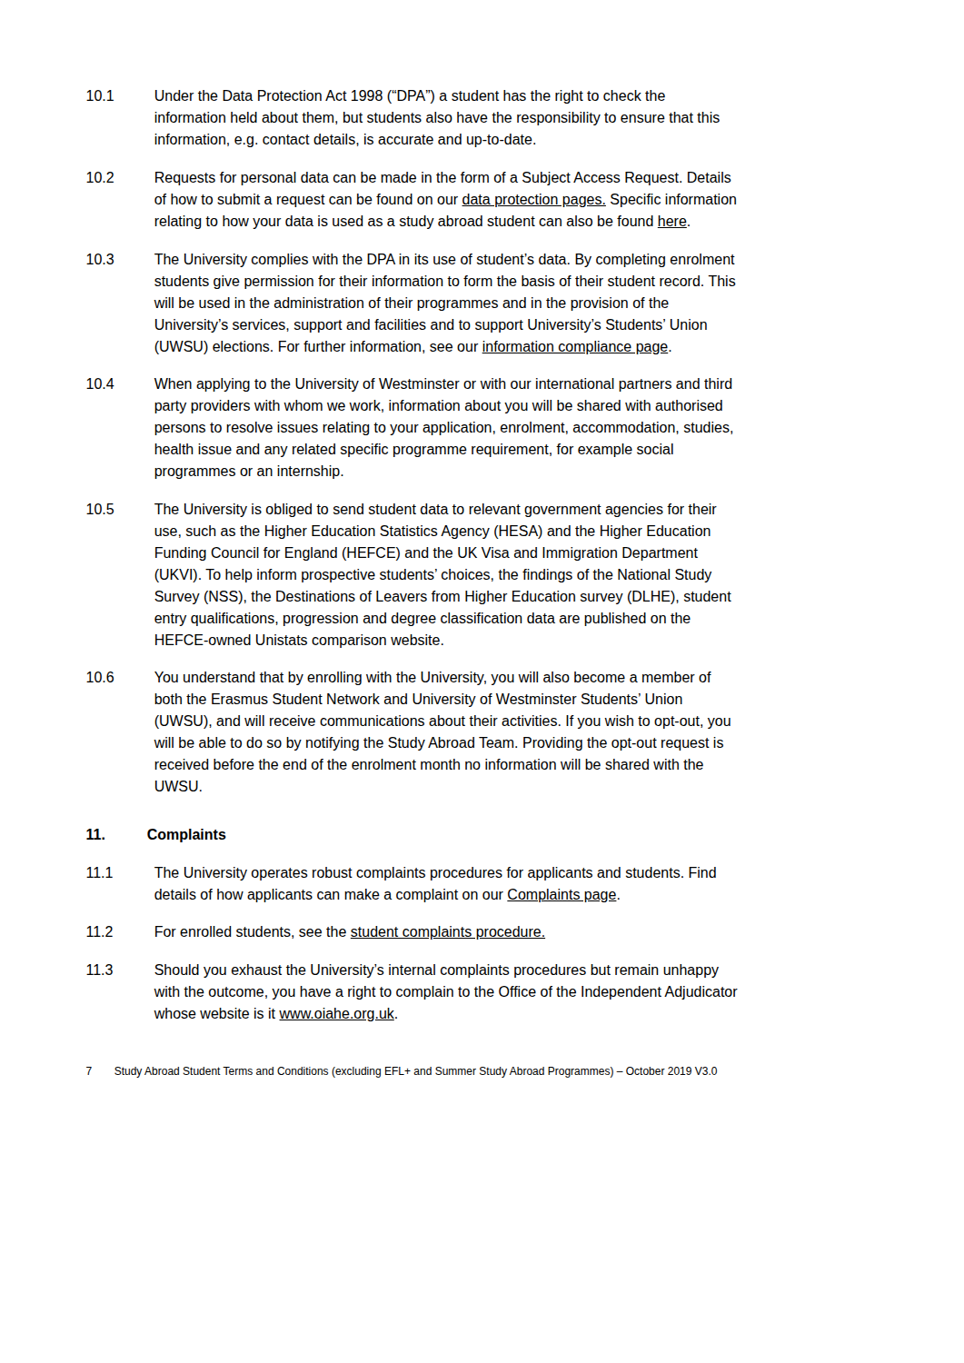10.1
Under the Data Protection Act 1998 (“DPA”) a student has the right to check the information held about them, but students also have the responsibility to ensure that this information, e.g. contact details, is accurate and up-to-date.
10.2
Requests for personal data can be made in the form of a Subject Access Request. Details of how to submit a request can be found on our data protection pages. Specific information relating to how your data is used as a study abroad student can also be found here.
10.3
The University complies with the DPA in its use of student’s data. By completing enrolment students give permission for their information to form the basis of their student record. This will be used in the administration of their programmes and in the provision of the University’s services, support and facilities and to support University’s Students’ Union (UWSU) elections. For further information, see our information compliance page.
10.4
When applying to the University of Westminster or with our international partners and third party providers with whom we work, information about you will be shared with authorised persons to resolve issues relating to your application, enrolment, accommodation, studies, health issue and any related specific programme requirement, for example social programmes or an internship.
10.5
The University is obliged to send student data to relevant government agencies for their use, such as the Higher Education Statistics Agency (HESA) and the Higher Education Funding Council for England (HEFCE) and the UK Visa and Immigration Department (UKVI). To help inform prospective students’ choices, the findings of the National Study Survey (NSS), the Destinations of Leavers from Higher Education survey (DLHE), student entry qualifications, progression and degree classification data are published on the HEFCE-owned Unistats comparison website.
10.6
You understand that by enrolling with the University, you will also become a member of both the Erasmus Student Network and University of Westminster Students’ Union (UWSU), and will receive communications about their activities. If you wish to opt-out, you will be able to do so by notifying the Study Abroad Team. Providing the opt-out request is received before the end of the enrolment month no information will be shared with the UWSU.
11. Complaints
11.1
The University operates robust complaints procedures for applicants and students. Find details of how applicants can make a complaint on our Complaints page.
11.2
For enrolled students, see the student complaints procedure.
11.3
Should you exhaust the University’s internal complaints procedures but remain unhappy with the outcome, you have a right to complain to the Office of the Independent Adjudicator whose website is it www.oiahe.org.uk.
7
Study Abroad Student Terms and Conditions (excluding EFL+ and Summer Study Abroad Programmes) – October 2019 V3.0